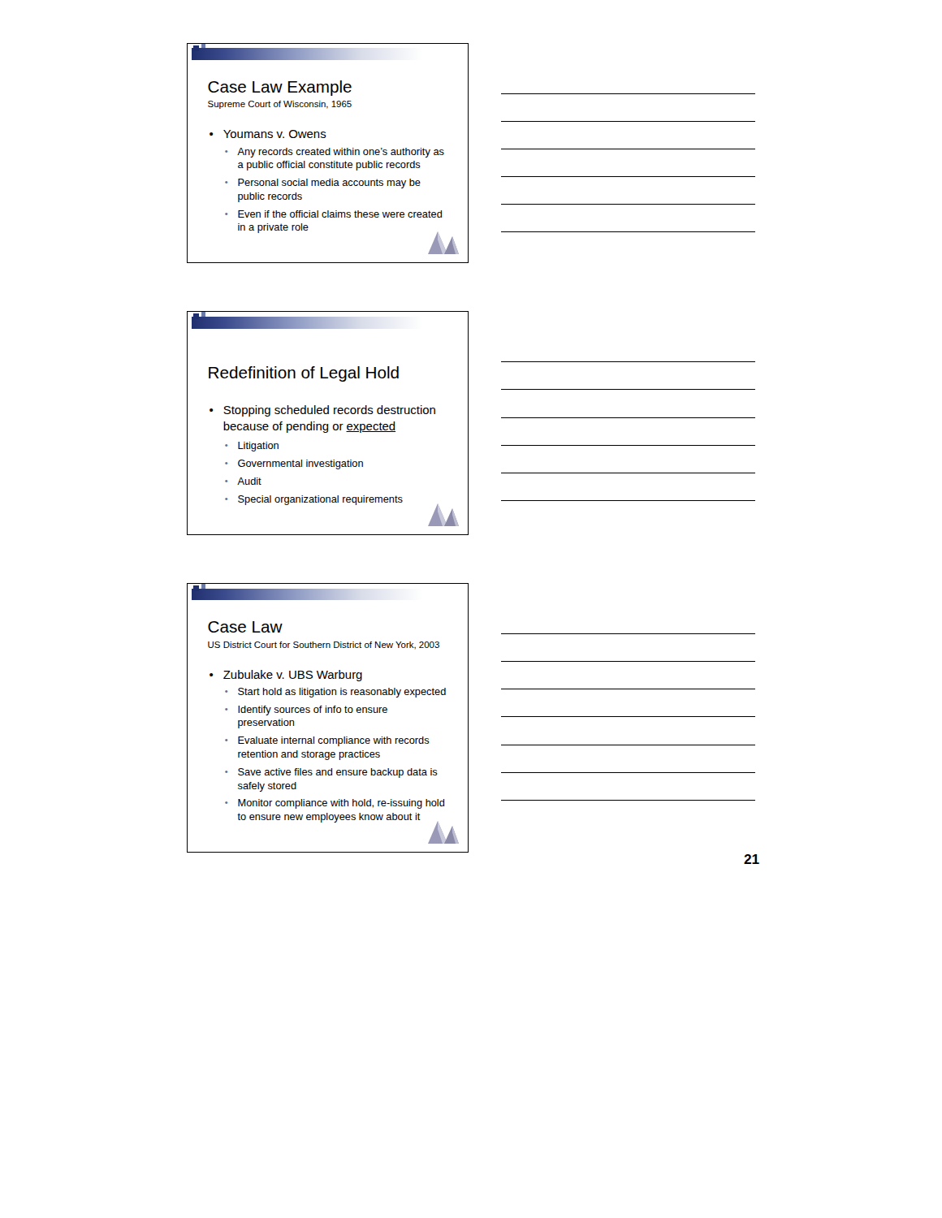Case Law Example
Supreme Court of Wisconsin, 1965
Youmans v. Owens
Any records created within one’s authority as a public official constitute public records
Personal social media accounts may be public records
Even if the official claims these were created in a private role
Redefinition of Legal Hold
Stopping scheduled records destruction because of pending or expected
Litigation
Governmental investigation
Audit
Special organizational requirements
Case Law
US District Court for Southern District of New York, 2003
Zubulake v. UBS Warburg
Start hold as litigation is reasonably expected
Identify sources of info to ensure preservation
Evaluate internal compliance with records retention and storage practices
Save active files and ensure backup data is safely stored
Monitor compliance with hold, re-issuing hold to ensure new employees know about it
21